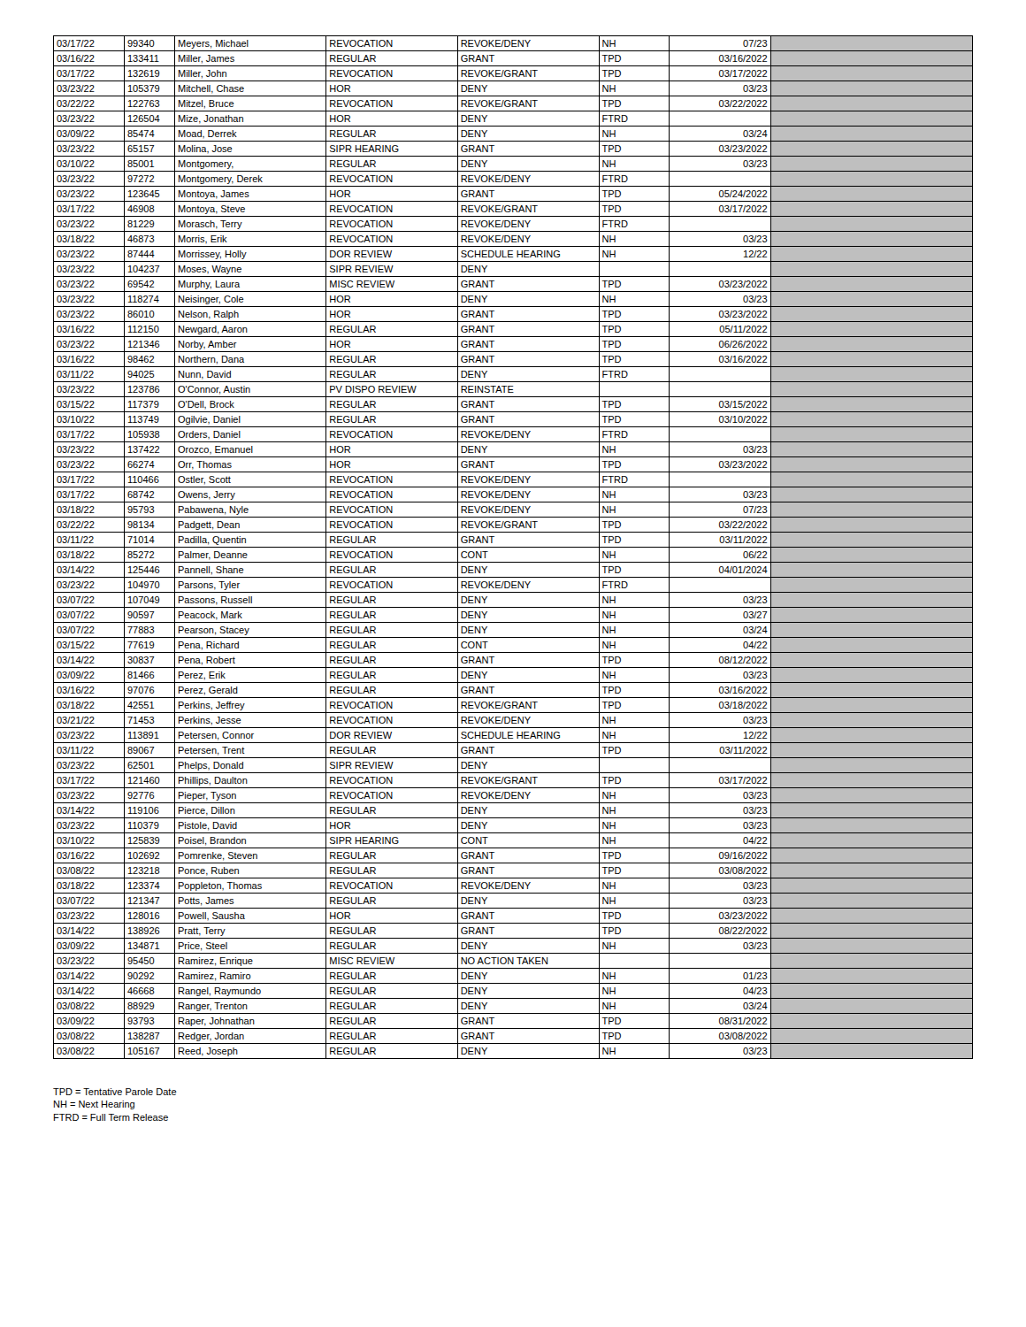| 03/17/22 | 99340 | Meyers, Michael | REVOCATION | REVOKE/DENY | NH | 07/23 | |
| 03/16/22 | 133411 | Miller, James | REGULAR | GRANT | TPD | 03/16/2022 | |
| 03/17/22 | 132619 | Miller, John | REVOCATION | REVOKE/GRANT | TPD | 03/17/2022 | |
| 03/23/22 | 105379 | Mitchell, Chase | HOR | DENY | NH | 03/23 | |
| 03/22/22 | 122763 | Mitzel, Bruce | REVOCATION | REVOKE/GRANT | TPD | 03/22/2022 | |
| 03/23/22 | 126504 | Mize, Jonathan | HOR | DENY | FTRD | | |
| 03/09/22 | 85474 | Moad, Derrek | REGULAR | DENY | NH | 03/24 | |
| 03/23/22 | 65157 | Molina, Jose | SIPR HEARING | GRANT | TPD | 03/23/2022 | |
| 03/10/22 | 85001 | Montgomery, | REGULAR | DENY | NH | 03/23 | |
| 03/23/22 | 97272 | Montgomery, Derek | REVOCATION | REVOKE/DENY | FTRD | | |
| 03/23/22 | 123645 | Montoya, James | HOR | GRANT | TPD | 05/24/2022 | |
| 03/17/22 | 46908 | Montoya, Steve | REVOCATION | REVOKE/GRANT | TPD | 03/17/2022 | |
| 03/23/22 | 81229 | Morasch, Terry | REVOCATION | REVOKE/DENY | FTRD | | |
| 03/18/22 | 46873 | Morris, Erik | REVOCATION | REVOKE/DENY | NH | 03/23 | |
| 03/23/22 | 87444 | Morrissey, Holly | DOR REVIEW | SCHEDULE HEARING | NH | 12/22 | |
| 03/23/22 | 104237 | Moses, Wayne | SIPR REVIEW | DENY | | | |
| 03/23/22 | 69542 | Murphy, Laura | MISC REVIEW | GRANT | TPD | 03/23/2022 | |
| 03/23/22 | 118274 | Neisinger, Cole | HOR | DENY | NH | 03/23 | |
| 03/23/22 | 86010 | Nelson, Ralph | HOR | GRANT | TPD | 03/23/2022 | |
| 03/16/22 | 112150 | Newgard, Aaron | REGULAR | GRANT | TPD | 05/11/2022 | |
| 03/23/22 | 121346 | Norby, Amber | HOR | GRANT | TPD | 06/26/2022 | |
| 03/16/22 | 98462 | Northern, Dana | REGULAR | GRANT | TPD | 03/16/2022 | |
| 03/11/22 | 94025 | Nunn, David | REGULAR | DENY | FTRD | | |
| 03/23/22 | 123786 | O'Connor, Austin | PV DISPO REVIEW | REINSTATE | | | |
| 03/15/22 | 117379 | O'Dell, Brock | REGULAR | GRANT | TPD | 03/15/2022 | |
| 03/10/22 | 113749 | Ogilvie, Daniel | REGULAR | GRANT | TPD | 03/10/2022 | |
| 03/17/22 | 105938 | Orders, Daniel | REVOCATION | REVOKE/DENY | FTRD | | |
| 03/23/22 | 137422 | Orozco, Emanuel | HOR | DENY | NH | 03/23 | |
| 03/23/22 | 66274 | Orr, Thomas | HOR | GRANT | TPD | 03/23/2022 | |
| 03/17/22 | 110466 | Ostler, Scott | REVOCATION | REVOKE/DENY | FTRD | | |
| 03/17/22 | 68742 | Owens, Jerry | REVOCATION | REVOKE/DENY | NH | 03/23 | |
| 03/18/22 | 95793 | Pabawena, Nyle | REVOCATION | REVOKE/DENY | NH | 07/23 | |
| 03/22/22 | 98134 | Padgett, Dean | REVOCATION | REVOKE/GRANT | TPD | 03/22/2022 | |
| 03/11/22 | 71014 | Padilla, Quentin | REGULAR | GRANT | TPD | 03/11/2022 | |
| 03/18/22 | 85272 | Palmer, Deanne | REVOCATION | CONT | NH | 06/22 | |
| 03/14/22 | 125446 | Pannell, Shane | REGULAR | DENY | TPD | 04/01/2024 | |
| 03/23/22 | 104970 | Parsons, Tyler | REVOCATION | REVOKE/DENY | FTRD | | |
| 03/07/22 | 107049 | Passons, Russell | REGULAR | DENY | NH | 03/23 | |
| 03/07/22 | 90597 | Peacock, Mark | REGULAR | DENY | NH | 03/27 | |
| 03/07/22 | 77883 | Pearson, Stacey | REGULAR | DENY | NH | 03/24 | |
| 03/15/22 | 77619 | Pena, Richard | REGULAR | CONT | NH | 04/22 | |
| 03/14/22 | 30837 | Pena, Robert | REGULAR | GRANT | TPD | 08/12/2022 | |
| 03/09/22 | 81466 | Perez, Erik | REGULAR | DENY | NH | 03/23 | |
| 03/16/22 | 97076 | Perez, Gerald | REGULAR | GRANT | TPD | 03/16/2022 | |
| 03/18/22 | 42551 | Perkins, Jeffrey | REVOCATION | REVOKE/GRANT | TPD | 03/18/2022 | |
| 03/21/22 | 71453 | Perkins, Jesse | REVOCATION | REVOKE/DENY | NH | 03/23 | |
| 03/23/22 | 113891 | Petersen, Connor | DOR REVIEW | SCHEDULE HEARING | NH | 12/22 | |
| 03/11/22 | 89067 | Petersen, Trent | REGULAR | GRANT | TPD | 03/11/2022 | |
| 03/23/22 | 62501 | Phelps, Donald | SIPR REVIEW | DENY | | | |
| 03/17/22 | 121460 | Phillips, Daulton | REVOCATION | REVOKE/GRANT | TPD | 03/17/2022 | |
| 03/23/22 | 92776 | Pieper, Tyson | REVOCATION | REVOKE/DENY | NH | 03/23 | |
| 03/14/22 | 119106 | Pierce, Dillon | REGULAR | DENY | NH | 03/23 | |
| 03/23/22 | 110379 | Pistole, David | HOR | DENY | NH | 03/23 | |
| 03/10/22 | 125839 | Poisel, Brandon | SIPR HEARING | CONT | NH | 04/22 | |
| 03/16/22 | 102692 | Pomrenke, Steven | REGULAR | GRANT | TPD | 09/16/2022 | |
| 03/08/22 | 123218 | Ponce, Ruben | REGULAR | GRANT | TPD | 03/08/2022 | |
| 03/18/22 | 123374 | Poppleton, Thomas | REVOCATION | REVOKE/DENY | NH | 03/23 | |
| 03/07/22 | 121347 | Potts, James | REGULAR | DENY | NH | 03/23 | |
| 03/23/22 | 128016 | Powell, Sausha | HOR | GRANT | TPD | 03/23/2022 | |
| 03/14/22 | 138926 | Pratt, Terry | REGULAR | GRANT | TPD | 08/22/2022 | |
| 03/09/22 | 134871 | Price, Steel | REGULAR | DENY | NH | 03/23 | |
| 03/23/22 | 95450 | Ramirez, Enrique | MISC REVIEW | NO ACTION TAKEN | | | |
| 03/14/22 | 90292 | Ramirez, Ramiro | REGULAR | DENY | NH | 01/23 | |
| 03/14/22 | 46668 | Rangel, Raymundo | REGULAR | DENY | NH | 04/23 | |
| 03/08/22 | 88929 | Ranger, Trenton | REGULAR | DENY | NH | 03/24 | |
| 03/09/22 | 93793 | Raper, Johnathan | REGULAR | GRANT | TPD | 08/31/2022 | |
| 03/08/22 | 138287 | Redger, Jordan | REGULAR | GRANT | TPD | 03/08/2022 | |
| 03/08/22 | 105167 | Reed, Joseph | REGULAR | DENY | NH | 03/23 | |
TPD = Tentative Parole Date
NH = Next Hearing
FTRD = Full Term Release